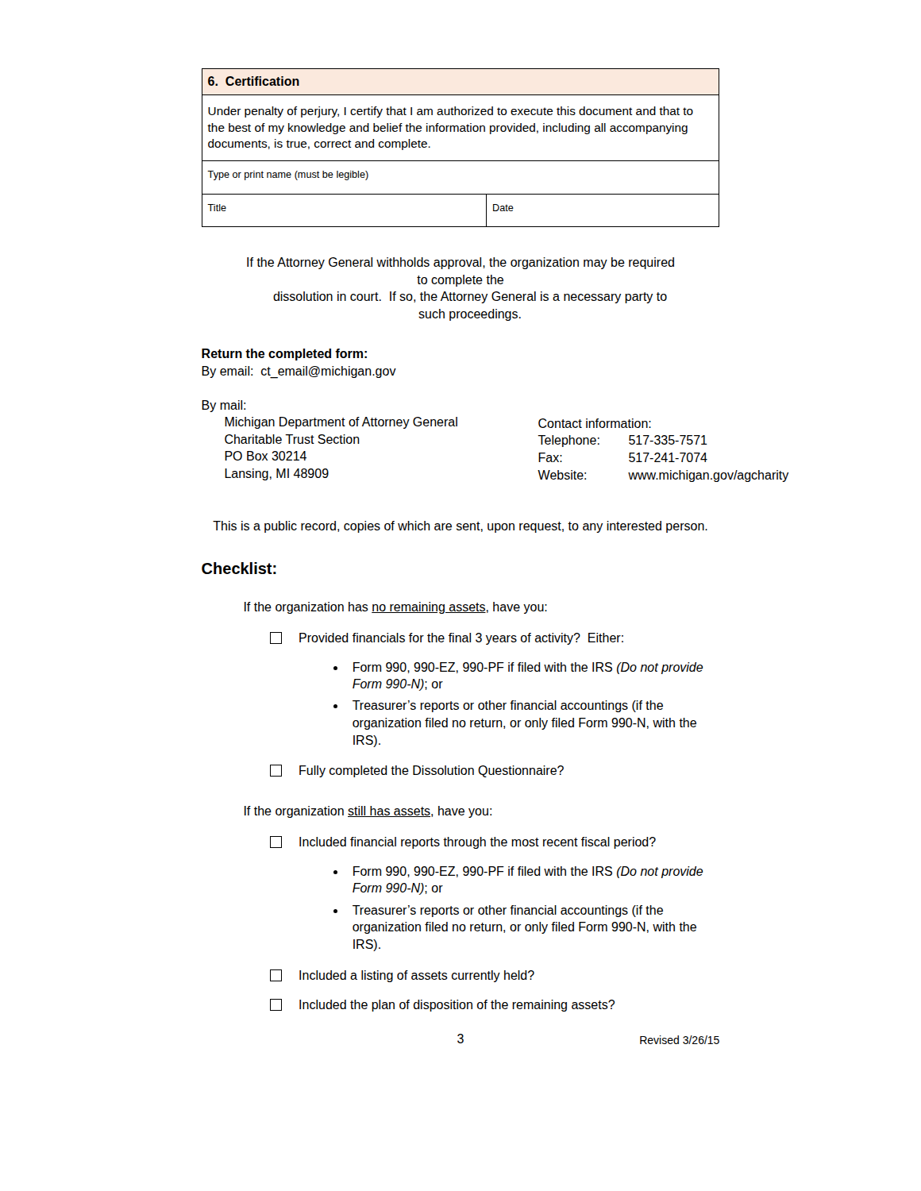| 6. Certification |
| Under penalty of perjury, I certify that I am authorized to execute this document and that to the best of my knowledge and belief the information provided, including all accompanying documents, is true, correct and complete. |
| Type or print name (must be legible) |
| Title | Date |
If the Attorney General withholds approval, the organization may be required to complete the dissolution in court. If so, the Attorney General is a necessary party to such proceedings.
Return the completed form:
By email: ct_email@michigan.gov
By mail:
Michigan Department of Attorney General
Charitable Trust Section
PO Box 30214
Lansing, MI 48909
Contact information:
| Telephone: | 517-335-7571 |
| Fax: | 517-241-7074 |
| Website: | www.michigan.gov/agcharity |
This is a public record, copies of which are sent, upon request, to any interested person.
Checklist:
If the organization has no remaining assets, have you:
Provided financials for the final 3 years of activity? Either:
Form 990, 990-EZ, 990-PF if filed with the IRS (Do not provide Form 990-N); or
Treasurer’s reports or other financial accountings (if the organization filed no return, or only filed Form 990-N, with the IRS).
Fully completed the Dissolution Questionnaire?
If the organization still has assets, have you:
Included financial reports through the most recent fiscal period?
Form 990, 990-EZ, 990-PF if filed with the IRS (Do not provide Form 990-N); or
Treasurer’s reports or other financial accountings (if the organization filed no return, or only filed Form 990-N, with the IRS).
Included a listing of assets currently held?
Included the plan of disposition of the remaining assets?
3
Revised 3/26/15